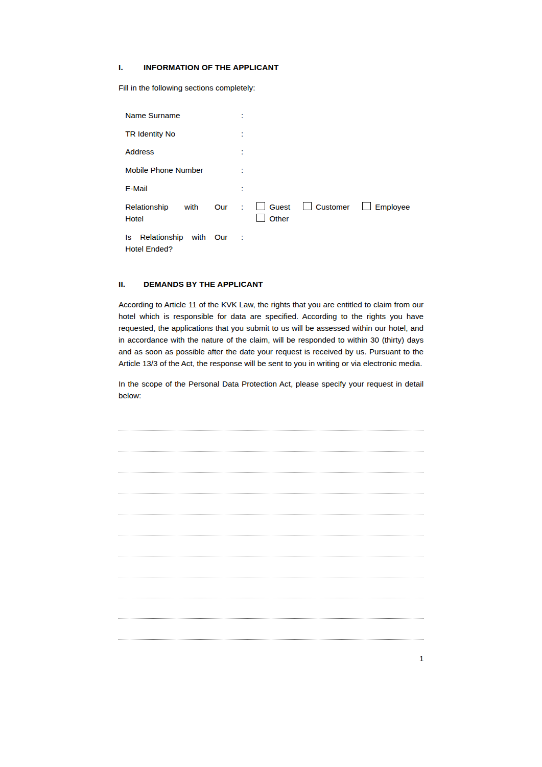I. INFORMATION OF THE APPLICANT
Fill in the following sections completely:
| Name Surname | : | |
| TR Identity No | : | |
| Address | : | |
| Mobile Phone Number | : | |
| E-Mail | : | |
| Relationship with Our Hotel | : | Guest Customer Employee Other |
| Is Relationship with Our Hotel Ended? | : | |
II. DEMANDS BY THE APPLICANT
According to Article 11 of the KVK Law, the rights that you are entitled to claim from our hotel which is responsible for data are specified. According to the rights you have requested, the applications that you submit to us will be assessed within our hotel, and in accordance with the nature of the claim, will be responded to within 30 (thirty) days and as soon as possible after the date your request is received by us. Pursuant to the Article 13/3 of the Act, the response will be sent to you in writing or via electronic media.
In the scope of the Personal Data Protection Act, please specify your request in detail below:
1